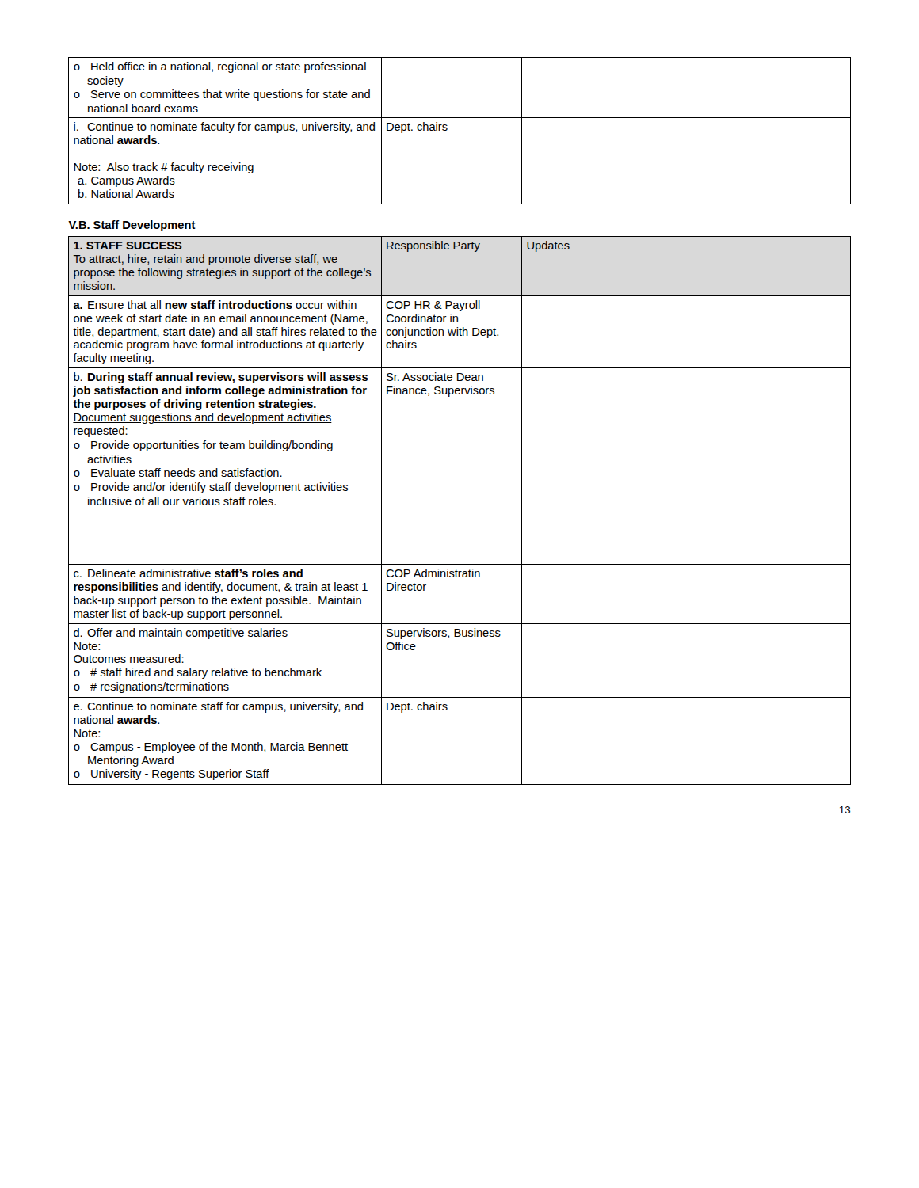| Held office in a national, regional or state professional society Serve on committees that write questions for state and national board exams | | |
| i. Continue to nominate faculty for campus, university, and national awards . Note: Also track # faculty receiving Campus Awards National Awards | Dept. chairs | |
V.B. Staff Development
| 1. STAFF SUCCESS To attract, hire, retain and promote diverse staff, we propose the following strategies in support of the college’s mission. | Responsible Party | Updates |
| a. Ensure that all new staff introductions occur within one week of start date in an email announcement (Name, title, department, start date) and all staff hires related to the academic program have formal introductions at quarterly faculty meeting. | COP HR & Payroll Coordinator in conjunction with Dept. chairs | |
| b. During staff annual review, supervisors will assess job satisfaction and inform college administration for the purposes of driving retention strategies. Document suggestions and development activities requested: Provide opportunities for team building/bonding activities Evaluate staff needs and satisfaction. Provide and/or identify staff development activities inclusive of all our various staff roles. | Sr. Associate Dean Finance, Supervisors | |
| c. Delineate administrative staff’s roles and responsibilities and identify, document, & train at least 1 back-up support person to the extent possible. Maintain master list of back-up support personnel. | COP Administratin Director | |
| d. Offer and maintain competitive salaries Note: Outcomes measured: # staff hired and salary relative to benchmark # resignations/terminations | Supervisors, Business Office | |
| e. Continue to nominate staff for campus, university, and national awards . Note: Campus - Employee of the Month, Marcia Bennett Mentoring Award University - Regents Superior Staff | Dept. chairs | |
13